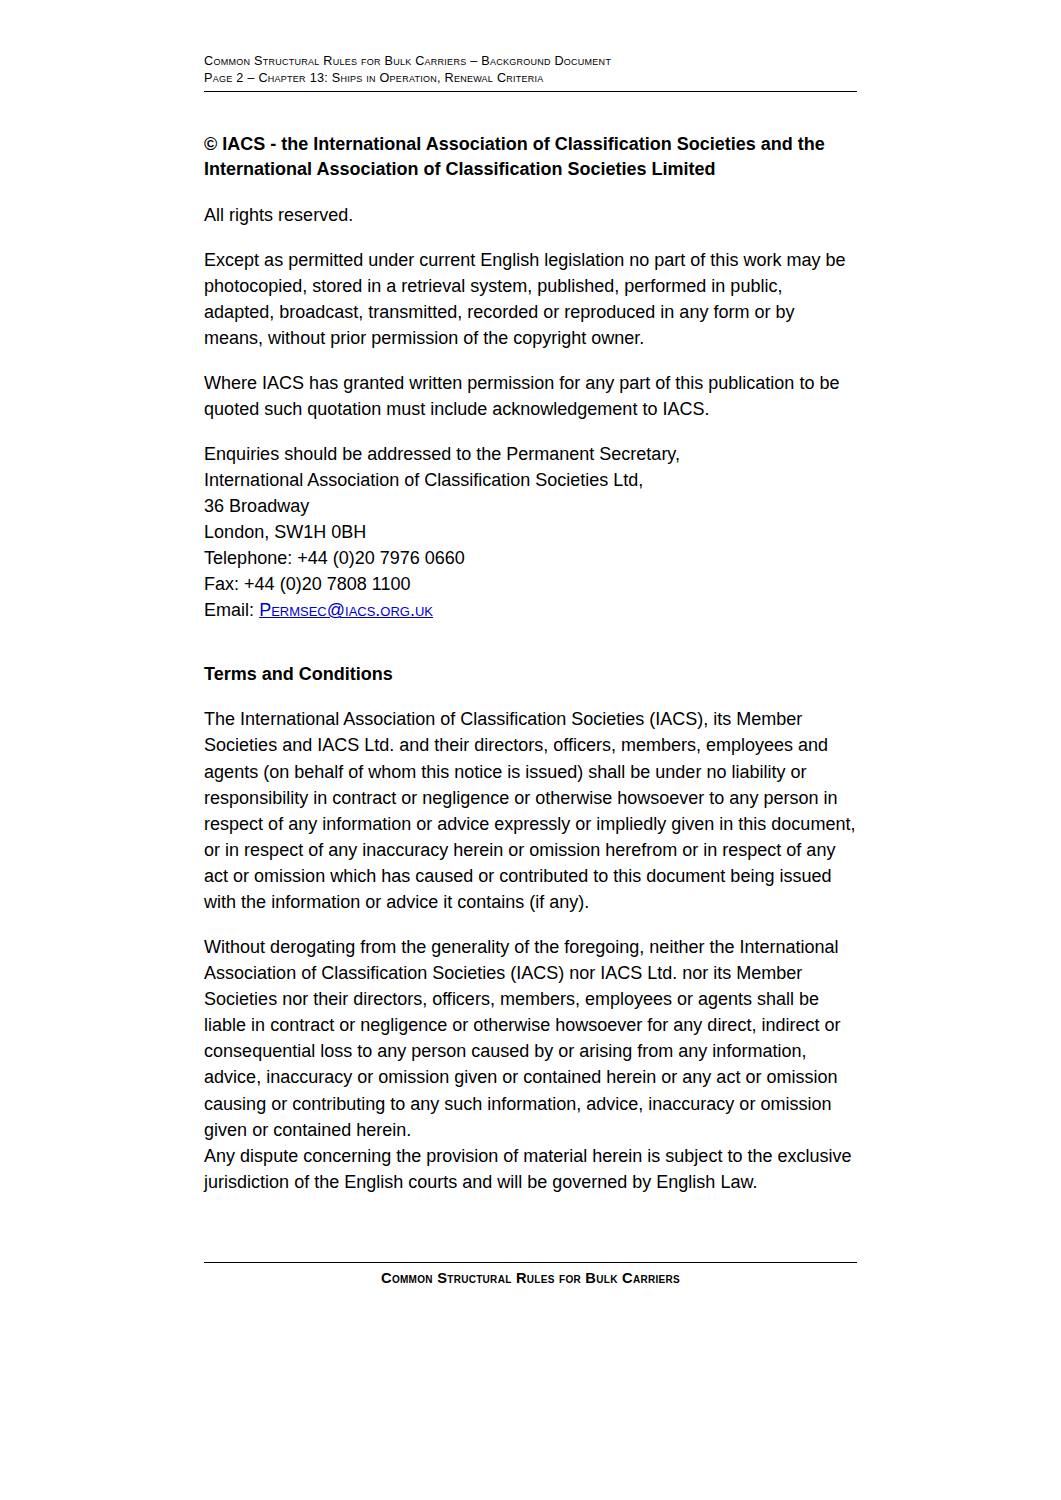Common Structural Rules for Bulk Carriers – Background Document
Page 2 – Chapter 13: Ships in Operation, Renewal Criteria
© IACS - the International Association of Classification Societies and the International Association of Classification Societies Limited
All rights reserved.
Except as permitted under current English legislation no part of this work may be photocopied, stored in a retrieval system, published, performed in public, adapted, broadcast, transmitted, recorded or reproduced in any form or by means, without prior permission of the copyright owner.
Where IACS has granted written permission for any part of this publication to be quoted such quotation must include acknowledgement to IACS.
Enquiries should be addressed to the Permanent Secretary,
International Association of Classification Societies Ltd,
36 Broadway
London, SW1H 0BH
Telephone: +44 (0)20 7976 0660
Fax: +44 (0)20 7808 1100
Email: Permsec@iacs.org.uk
Terms and Conditions
The International Association of Classification Societies (IACS), its Member Societies and IACS Ltd. and their directors, officers, members, employees and agents (on behalf of whom this notice is issued) shall be under no liability or responsibility in contract or negligence or otherwise howsoever to any person in respect of any information or advice expressly or impliedly given in this document, or in respect of any inaccuracy herein or omission herefrom or in respect of any act or omission which has caused or contributed to this document being issued with the information or advice it contains (if any).
Without derogating from the generality of the foregoing, neither the International Association of Classification Societies (IACS) nor IACS Ltd. nor its Member Societies nor their directors, officers, members, employees or agents shall be liable in contract or negligence or otherwise howsoever for any direct, indirect or consequential loss to any person caused by or arising from any information, advice, inaccuracy or omission given or contained herein or any act or omission causing or contributing to any such information, advice, inaccuracy or omission given or contained herein.
Any dispute concerning the provision of material herein is subject to the exclusive jurisdiction of the English courts and will be governed by English Law.
Common Structural Rules for Bulk Carriers